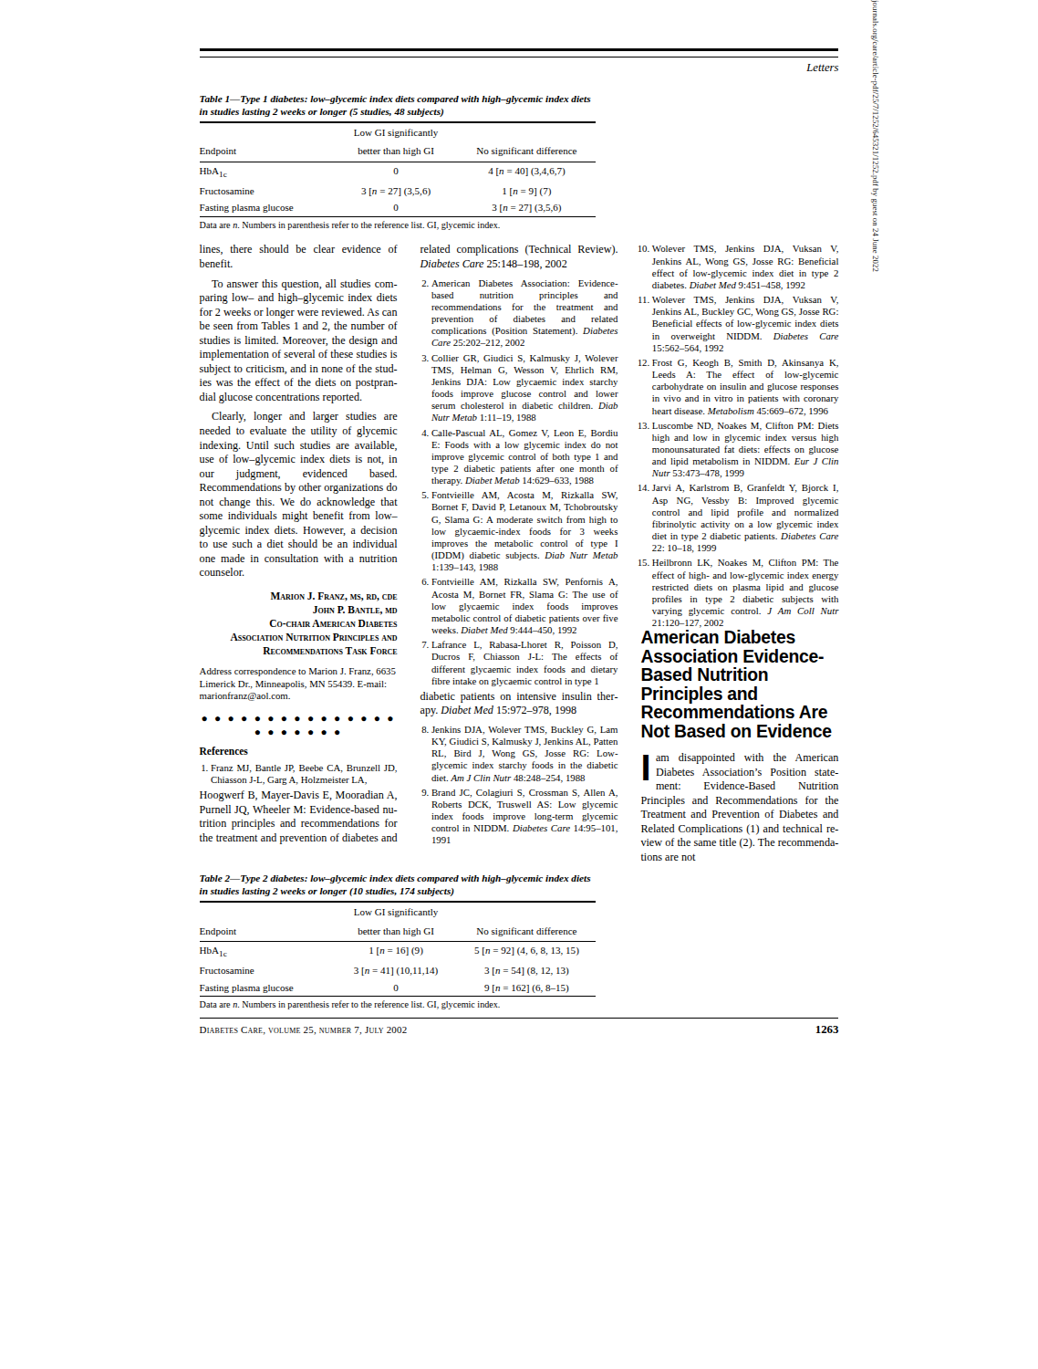Letters
Table 1—Type 1 diabetes: low–glycemic index diets compared with high–glycemic index diets in studies lasting 2 weeks or longer (5 studies, 48 subjects)
| | Low GI significantly | |
| --- | --- | --- |
| Endpoint | better than high GI | No significant difference |
| HbA 1c | 0 | 4 [ n = 40] (3,4,6,7) |
| Fructosamine | 3 [ n = 27] (3,5,6) | 1 [ n = 9] (7) |
| Fasting plasma glucose | 0 | 3 [ n = 27] (3,5,6) |
Data are n. Numbers in parenthesis refer to the reference list. GI, glycemic index.
lines, there should be clear evidence of benefit.
To answer this question, all studies comparing low– and high–glycemic index diets for 2 weeks or longer were reviewed. As can be seen from Tables 1 and 2, the number of studies is limited. Moreover, the design and implementation of several of these studies is subject to criticism, and in none of the studies was the effect of the diets on postprandial glucose concentrations reported.
Clearly, longer and larger studies are needed to evaluate the utility of glycemic indexing. Until such studies are available, use of low–glycemic index diets is not, in our judgment, evidenced based. Recommendations by other organizations do not change this. We do acknowledge that some individuals might benefit from low–glycemic index diets. However, a decision to use such a diet should be an individual one made in consultation with a nutrition counselor.
Marion J. Franz, ms, rd, cde
John P. Bantle, md
Co-chair American Diabetes
Association Nutrition Principles and
Recommendations Task Force
Address correspondence to Marion J. Franz, 6635 Limerick Dr., Minneapolis, MN 55439. E-mail: marionfranz@aol.com.
● ● ● ● ● ● ● ● ● ● ● ● ● ● ● ● ● ● ● ● ● ●
References
Franz MJ, Bantle JP, Beebe CA, Brunzell JD, Chiasson J-L, Garg A, Holzmeister LA,
Hoogwerf B, Mayer-Davis E, Mooradian A, Purnell JQ, Wheeler M: Evidence-based nutrition principles and recommendations for the treatment and prevention of diabetes and related complications (Technical Review). Diabetes Care 25:148–198, 2002
American Diabetes Association: Evidence-based nutrition principles and recommendations for the treatment and prevention of diabetes and related complications (Position Statement). Diabetes Care 25:202–212, 2002
Collier GR, Giudici S, Kalmusky J, Wolever TMS, Helman G, Wesson V, Ehrlich RM, Jenkins DJA: Low glycaemic index starchy foods improve glucose control and lower serum cholesterol in diabetic children. Diab Nutr Metab 1:11–19, 1988
Calle-Pascual AL, Gomez V, Leon E, Bordiu E: Foods with a low glycemic index do not improve glycemic control of both type 1 and type 2 diabetic patients after one month of therapy. Diabet Metab 14:629–633, 1988
Fontvieille AM, Acosta M, Rizkalla SW, Bornet F, David P, Letanoux M, Tchobroutsky G, Slama G: A moderate switch from high to low glycaemic-index foods for 3 weeks improves the metabolic control of type I (IDDM) diabetic subjects. Diab Nutr Metab 1:139–143, 1988
Fontvieille AM, Rizkalla SW, Penfornis A, Acosta M, Bornet FR, Slama G: The use of low glycaemic index foods improves metabolic control of diabetic patients over five weeks. Diabet Med 9:444–450, 1992
Lafrance L, Rabasa-Lhoret R, Poisson D, Ducros F, Chiasson J-L: The effects of different glycaemic index foods and dietary fibre intake on glycaemic control in type 1
diabetic patients on intensive insulin therapy. Diabet Med 15:972–978, 1998
Jenkins DJA, Wolever TMS, Buckley G, Lam KY, Giudici S, Kalmusky J, Jenkins AL, Patten RL, Bird J, Wong GS, Josse RG: Low-glycemic index starchy foods in the diabetic diet. Am J Clin Nutr 48:248–254, 1988
Brand JC, Colagiuri S, Crossman S, Allen A, Roberts DCK, Truswell AS: Low glycemic index foods improve long-term glycemic control in NIDDM. Diabetes Care 14:95–101, 1991
Wolever TMS, Jenkins DJA, Vuksan V, Jenkins AL, Wong GS, Josse RG: Beneficial effect of low-glycemic index diet in type 2 diabetes. Diabet Med 9:451–458, 1992
Wolever TMS, Jenkins DJA, Vuksan V, Jenkins AL, Buckley GC, Wong GS, Josse RG: Beneficial effects of low-glycemic index diets in overweight NIDDM. Diabetes Care 15:562–564, 1992
Frost G, Keogh B, Smith D, Akinsanya K, Leeds A: The effect of low-glycemic carbohydrate on insulin and glucose responses in vivo and in vitro in patients with coronary heart disease. Metabolism 45:669–672, 1996
Luscombe ND, Noakes M, Clifton PM: Diets high and low in glycemic index versus high monounsaturated fat diets: effects on glucose and lipid metabolism in NIDDM. Eur J Clin Nutr 53:473–478, 1999
Jarvi A, Karlstrom B, Granfeldt Y, Bjorck I, Asp NG, Vessby B: Improved glycemic control and lipid profile and normalized fibrinolytic activity on a low glycemic index diet in type 2 diabetic patients. Diabetes Care 22: 10–18, 1999
Heilbronn LK, Noakes M, Clifton PM: The effect of high- and low-glycemic index energy restricted diets on plasma lipid and glucose profiles in type 2 diabetic subjects with varying glycemic control. J Am Coll Nutr 21:120–127, 2002
American Diabetes Association Evidence-Based Nutrition Principles and Recommenda­tions Are Not Based on Evidence
I am disappointed with the American Diabetes Association’s Position statement: Evidence-Based Nutrition Principles and Recommendations for the Treatment and Prevention of Diabetes and Related Complications (1) and technical review of the same title (2). The recommendations are not
Table 2—Type 2 diabetes: low–glycemic index diets compared with high–glycemic index diets in studies lasting 2 weeks or longer (10 studies, 174 subjects)
| | Low GI significantly | |
| --- | --- | --- |
| Endpoint | better than high GI | No significant difference |
| HbA 1c | 1 [ n = 16] (9) | 5 [ n = 92] (4, 6, 8, 13, 15) |
| Fructosamine | 3 [ n = 41] (10,11,14) | 3 [ n = 54] (8, 12, 13) |
| Fasting plasma glucose | 0 | 9 [ n = 162] (6, 8–15) |
Data are n. Numbers in parenthesis refer to the reference list. GI, glycemic index.
Downloaded from http://diabetesjournals.org/care/article-pdf/25/7/1252/645321/1252.pdf by guest on 24 June 2022
Diabetes Care, volume 25, number 7, July 2002
1263